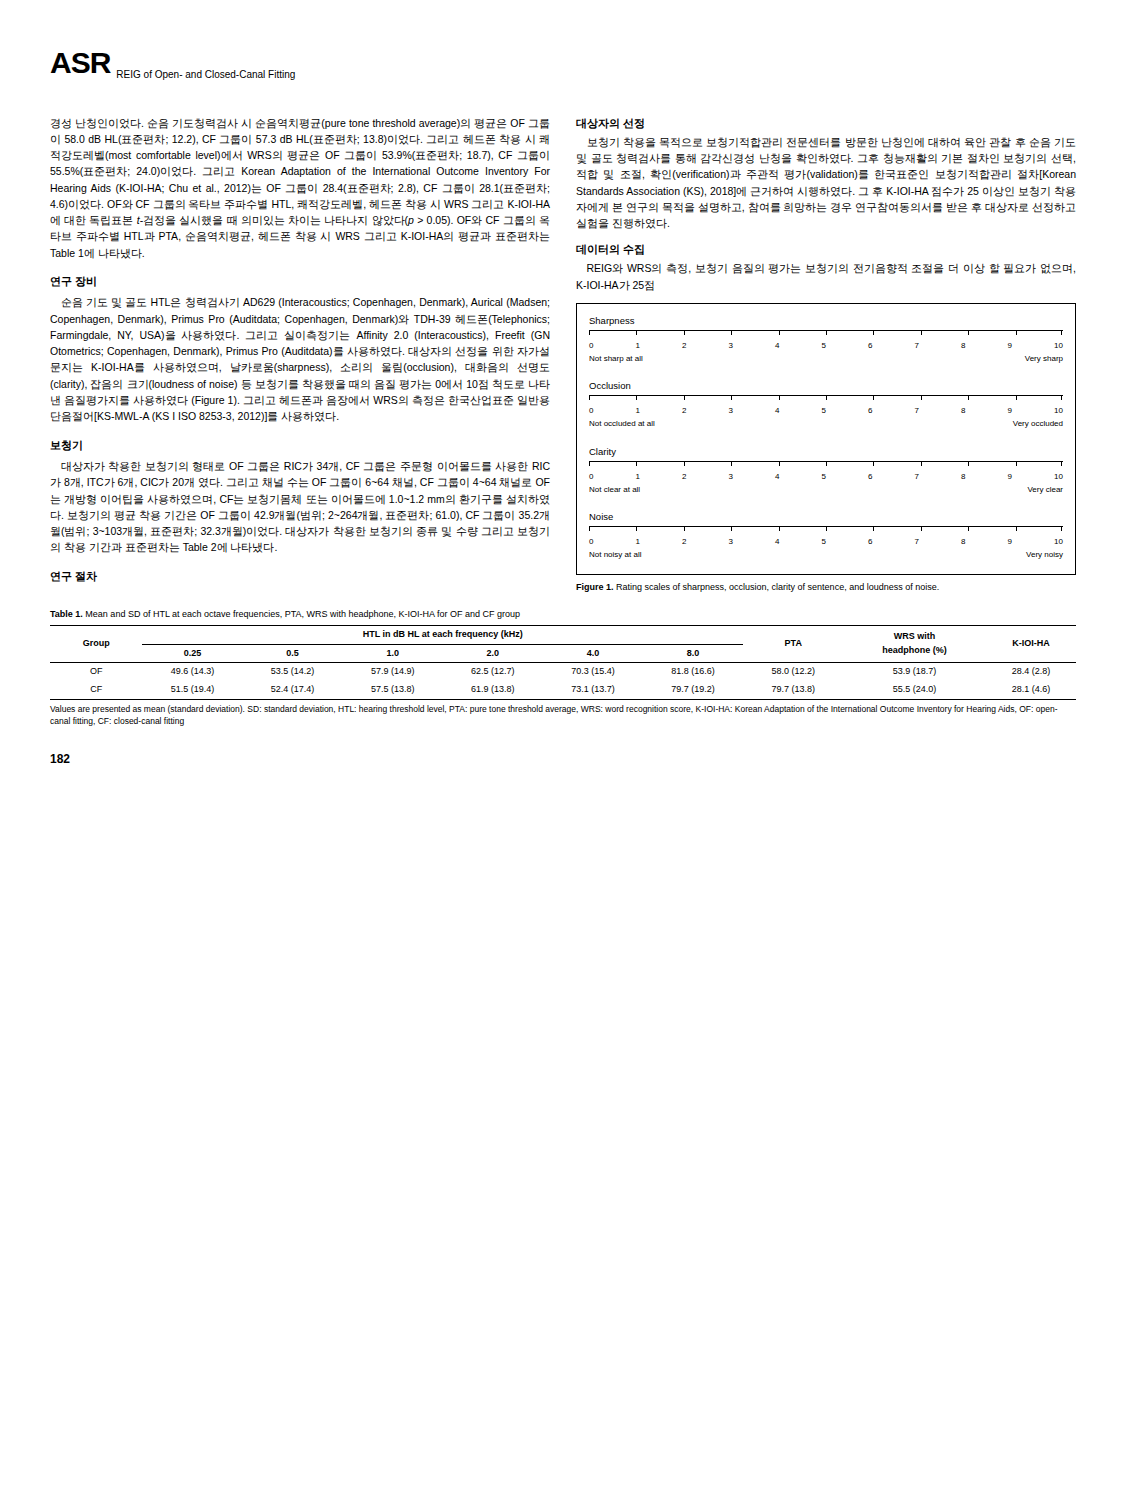ASR REIG of Open- and Closed-Canal Fitting
경성 난청인이었다. 순음 기도청력검사 시 순음역치평균(pure tone threshold average)의 평균은 OF 그룹이 58.0 dB HL(표준편차; 12.2), CF 그룹이 57.3 dB HL(표준편차; 13.8)이었다. 그리고 헤드폰 착용 시 쾌적강도레벨(most comfortable level)에서 WRS의 평균은 OF 그룹이 53.9%(표준편차; 18.7), CF 그룹이 55.5%(표준편차; 24.0)이었다. 그리고 Korean Adaptation of the International Outcome Inventory For Hearing Aids (K-IOI-HA; Chu et al., 2012)는 OF 그룹이 28.4(표준편차; 2.8), CF 그룹이 28.1(표준편차; 4.6)이었다. OF와 CF 그룹의 옥타브 주파수별 HTL, 쾌적강도레벨, 헤드폰 착용 시 WRS 그리고 K-IOI-HA에 대한 독립표본 t-검정을 실시했을 때 의미있는 차이는 나타나지 않았다(p > 0.05). OF와 CF 그룹의 옥타브 주파수별 HTL과 PTA, 순음역치평균, 헤드폰 착용 시 WRS 그리고 K-IOI-HA의 평균과 표준편차는 Table 1에 나타냈다.
연구 장비
순음 기도 및 골도 HTL은 청력검사기 AD629 (Interacoustics; Copenhagen, Denmark), Aurical (Madsen; Copenhagen, Denmark), Primus Pro (Auditdata; Copenhagen, Denmark)와 TDH-39 헤드폰(Telephonics; Farmingdale, NY, USA)을 사용하였다. 그리고 실이측정기는 Affinity 2.0 (Interacoustics), Freefit (GN Otometrics; Copenhagen, Denmark), Primus Pro (Auditdata)를 사용하였다. 대상자의 선정을 위한 자가설문지는 K-IOI-HA를 사용하였으며, 날카로움(sharpness), 소리의 울림(occlusion), 대화음의 선명도(clarity), 잡음의 크기(loudness of noise) 등 보청기를 착용했을 때의 음질 평가는 0에서 10점 척도로 나타낸 음질평가지를 사용하였다 (Figure 1). 그리고 헤드폰과 음장에서 WRS의 측정은 한국산업표준 일반용 단음절어[KS-MWL-A (KS I ISO 8253-3, 2012)]를 사용하였다.
보청기
대상자가 착용한 보청기의 형태로 OF 그룹은 RIC가 34개, CF 그룹은 주문형 이어몰드를 사용한 RIC가 8개, ITC가 6개, CIC가 20개 였다. 그리고 채널 수는 OF 그룹이 6~64 채널, CF 그룹이 4~64 채널로 OF는 개방형 이어팁을 사용하였으며, CF는 보청기몸체 또는 이어몰드에 1.0~1.2 mm의 환기구를 설치하였다. 보청기의 평균 착용 기간은 OF 그룹이 42.9개월(범위; 2~264개월, 표준편차; 61.0), CF 그룹이 35.2개월(범위; 3~103개월, 표준편차; 32.3개월)이었다. 대상자가 착용한 보청기의 종류 및 수량 그리고 보청기의 착용 기간과 표준편차는 Table 2에 나타냈다.
연구 절차
대상자의 선정
보청기 착용을 목적으로 보청기적합관리 전문센터를 방문한 난청인에 대하여 육안 관찰 후 순음 기도 및 골도 청력검사를 통해 감각신경성 난청을 확인하였다. 그후 청능재활의 기본 절차인 보청기의 선택, 적합 및 조절, 확인(verification)과 주관적 평가(validation)를 한국표준인 보청기적합관리 절차[Korean Standards Association (KS), 2018]에 근거하여 시행하였다. 그 후 K-IOI-HA 점수가 25 이상인 보청기 착용자에게 본 연구의 목적을 설명하고, 참여를 희망하는 경우 연구참여동의서를 받은 후 대상자로 선정하고 실험을 진행하였다.
데이터의 수집
REIG와 WRS의 측정, 보청기 음질의 평가는 보청기의 전기음향적 조절을 더 이상 할 필요가 없으며, K-IOI-HA가 25점
Sharpness
012345678910
Not sharp at all Very sharp
Occlusion
012345678910
Not occluded at all Very occluded
Clarity
012345678910
Not clear at all Very clear
Noise
012345678910
Not noisy at all Very noisy
Figure 1. Rating scales of sharpness, occlusion, clarity of sentence, and loudness of noise.
Table 1. Mean and SD of HTL at each octave frequencies, PTA, WRS with headphone, K-IOI-HA for OF and CF group
| Group | HTL in dB HL at each frequency (kHz) | PTA | WRS with headphone (%) | K-IOI-HA |
| --- | --- | --- | --- | --- |
| 0.25 | 0.5 | 1.0 | 2.0 | 4.0 | 8.0 |
| OF | 49.6 (14.3) | 53.5 (14.2) | 57.9 (14.9) | 62.5 (12.7) | 70.3 (15.4) | 81.8 (16.6) | 58.0 (12.2) | 53.9 (18.7) | 28.4 (2.8) |
| CF | 51.5 (19.4) | 52.4 (17.4) | 57.5 (13.8) | 61.9 (13.8) | 73.1 (13.7) | 79.7 (19.2) | 79.7 (13.8) | 55.5 (24.0) | 28.1 (4.6) |
Values are presented as mean (standard deviation). SD: standard deviation, HTL: hearing threshold level, PTA: pure tone threshold average, WRS: word recognition score, K-IOI-HA: Korean Adaptation of the International Outcome Inventory for Hearing Aids, OF: open-canal fitting, CF: closed-canal fitting
182